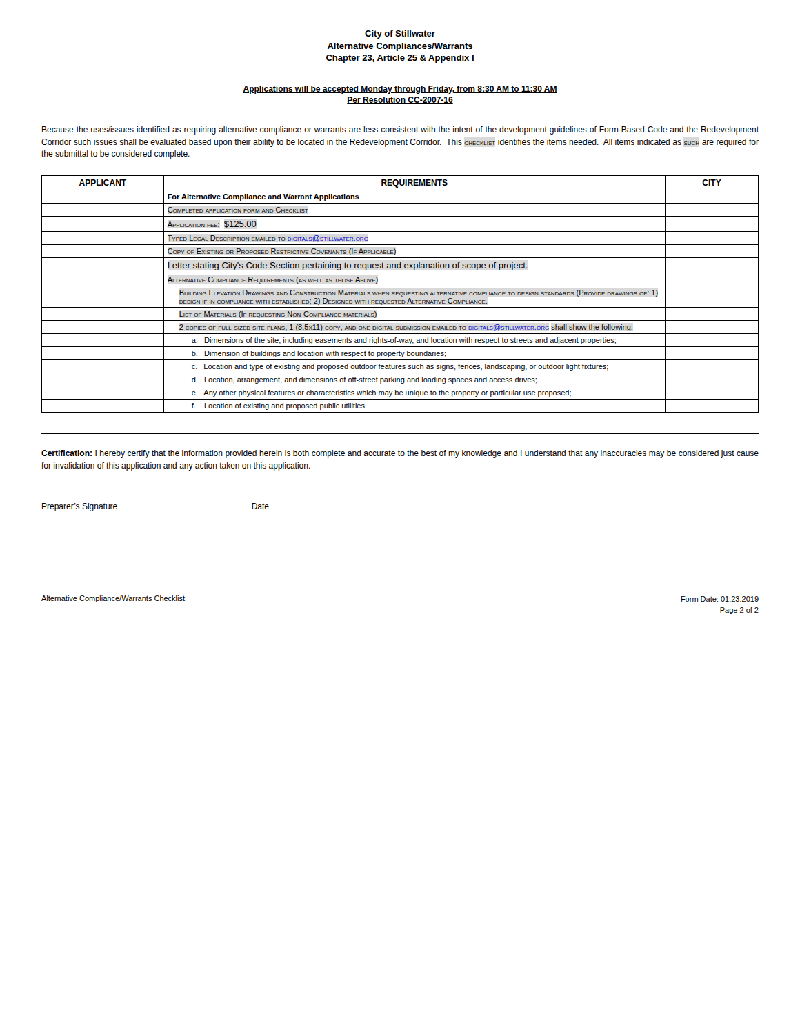City of Stillwater
Alternative Compliances/Warrants
Chapter 23, Article 25 & Appendix I
Applications will be accepted Monday through Friday, from 8:30 AM to 11:30 AM
Per Resolution CC-2007-16
Because the uses/issues identified as requiring alternative compliance or warrants are less consistent with the intent of the development guidelines of Form-Based Code and the Redevelopment Corridor such issues shall be evaluated based upon their ability to be located in the Redevelopment Corridor. This checklist identifies the items needed. All items indicated as such are required for the submittal to be considered complete.
| APPLICANT | REQUIREMENTS | CITY |
| --- | --- | --- |
| | For Alternative Compliance and Warrant Applications | |
| | Completed application form and Checklist | |
| | Application fee: $125.00 | |
| | Typed Legal Description emailed to digitals@stillwater.org | |
| | Copy of Existing or Proposed Restrictive Covenants (If Applicable) | |
| | Letter stating City's Code Section pertaining to request and explanation of scope of project. | |
| | Alternative Compliance Requirements (as well as those Above) | |
| | Building Elevation Drawings and Construction Materials when requesting alternative compliance to design standards (Provide drawings of: 1) design if in compliance with established; 2) Designed with requested Alternative Compliance. | |
| | List of Materials (If requesting Non-Compliance materials) | |
| | 2 copies of full-sized site plans, 1 (8.5x11) copy, and one digital submission emailed to digitals@stillwater.org shall show the following: | |
| | a. Dimensions of the site, including easements and rights-of-way, and location with respect to streets and adjacent properties; | |
| | b. Dimension of buildings and location with respect to property boundaries; | |
| | c. Location and type of existing and proposed outdoor features such as signs, fences, landscaping, or outdoor light fixtures; | |
| | d. Location, arrangement, and dimensions of off-street parking and loading spaces and access drives; | |
| | e. Any other physical features or characteristics which may be unique to the property or particular use proposed; | |
| | f. Location of existing and proposed public utilities | |
Certification: I hereby certify that the information provided herein is both complete and accurate to the best of my knowledge and I understand that any inaccuracies may be considered just cause for invalidation of this application and any action taken on this application.
Preparer’s Signature Date
Alternative Compliance/Warrants Checklist
Form Date: 01.23.2019
Page 2 of 2